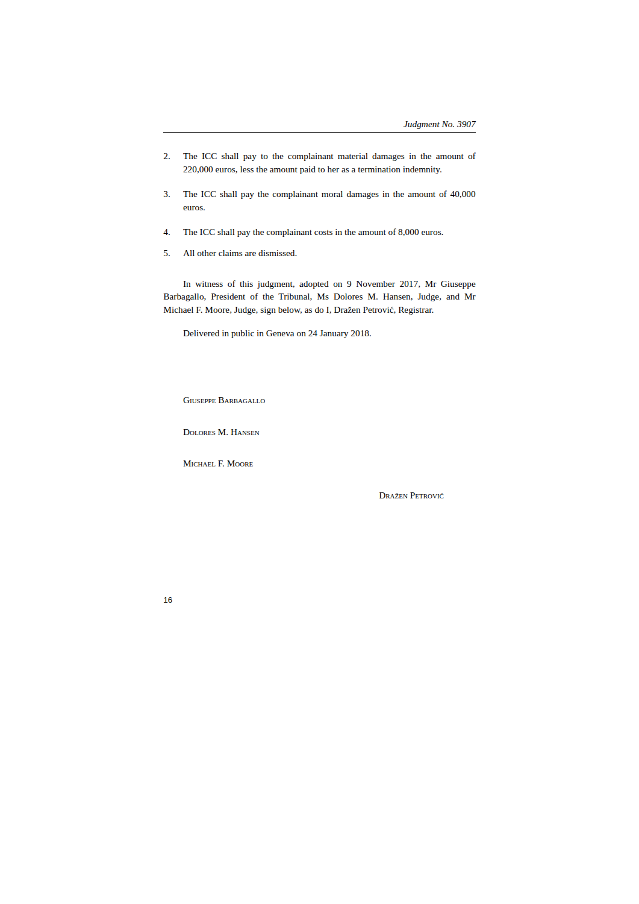Judgment No. 3907
2. The ICC shall pay to the complainant material damages in the amount of 220,000 euros, less the amount paid to her as a termination indemnity.
3. The ICC shall pay the complainant moral damages in the amount of 40,000 euros.
4. The ICC shall pay the complainant costs in the amount of 8,000 euros.
5. All other claims are dismissed.
In witness of this judgment, adopted on 9 November 2017, Mr Giuseppe Barbagallo, President of the Tribunal, Ms Dolores M. Hansen, Judge, and Mr Michael F. Moore, Judge, sign below, as do I, Dražen Petrović, Registrar.
Delivered in public in Geneva on 24 January 2018.
Giuseppe Barbagallo
Dolores M. Hansen
Michael F. Moore
Dražen Petrović
16